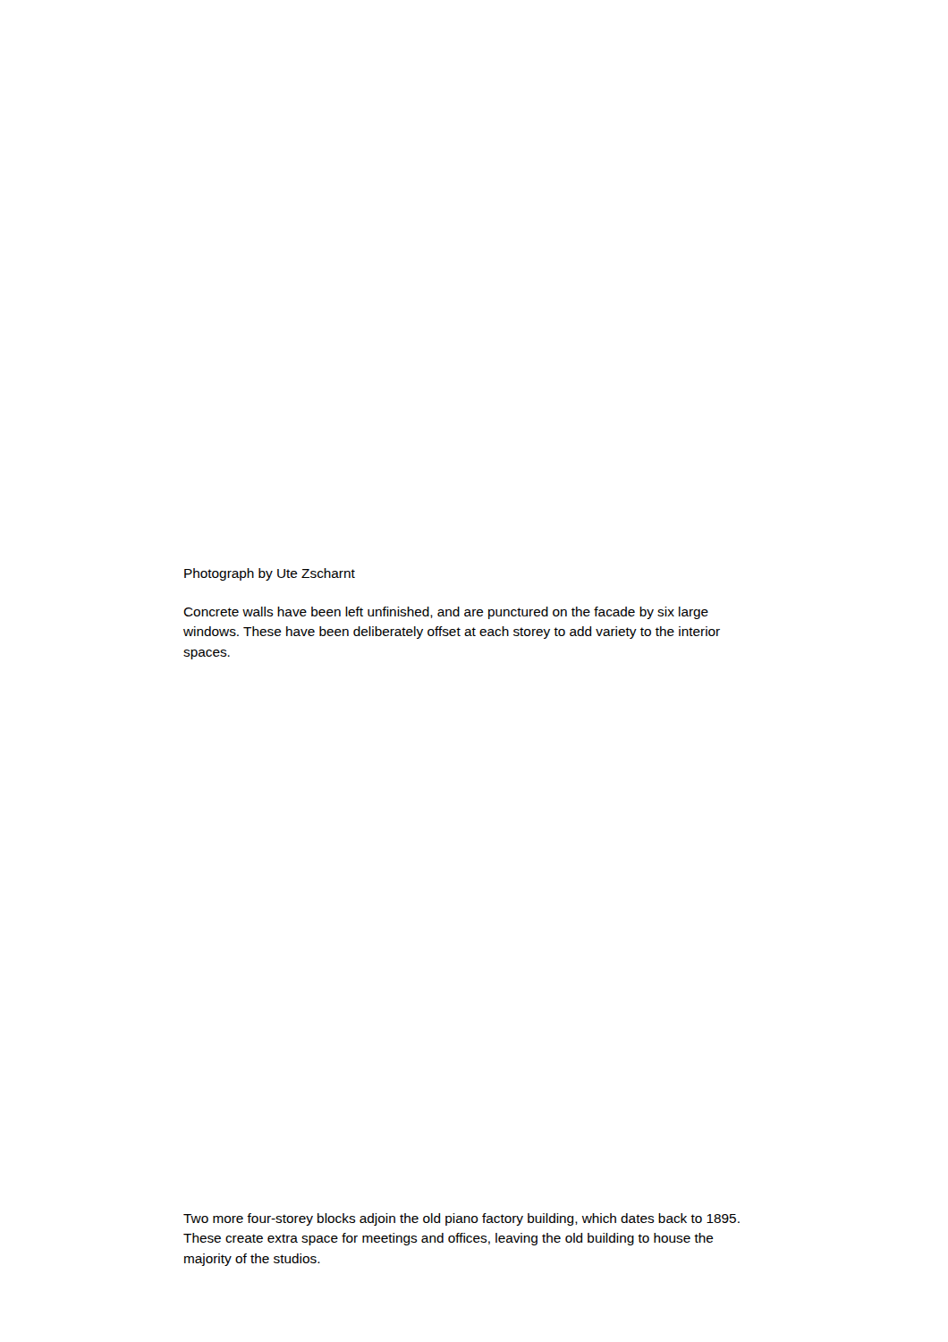Photograph by Ute Zscharnt
Concrete walls have been left unfinished, and are punctured on the facade by six large windows. These have been deliberately offset at each storey to add variety to the interior spaces.
Two more four-storey blocks adjoin the old piano factory building, which dates back to 1895. These create extra space for meetings and offices, leaving the old building to house the majority of the studios.